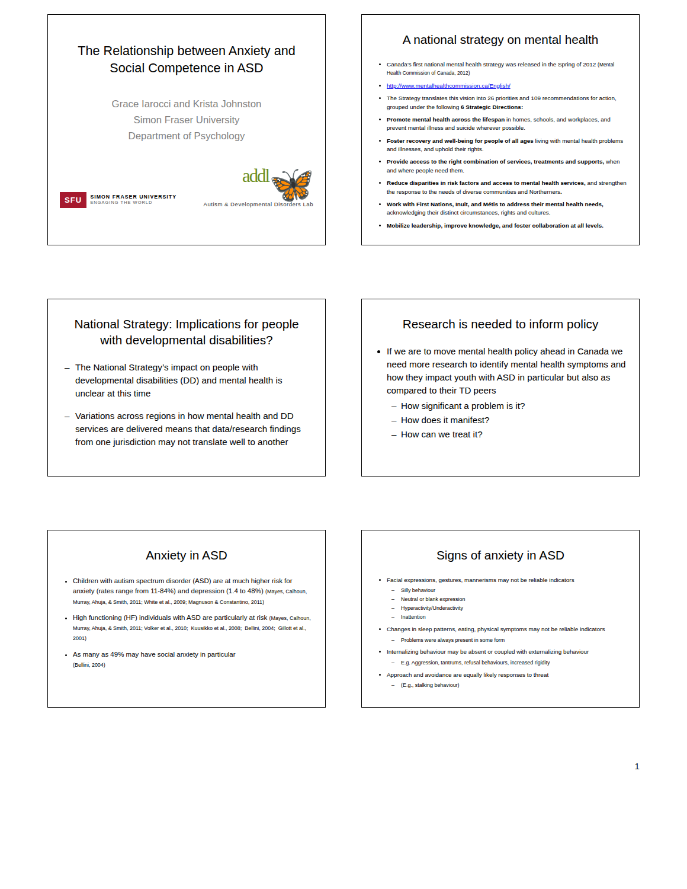The Relationship between Anxiety and Social Competence in ASD
Grace Iarocci and Krista Johnston
Simon Fraser University
Department of Psychology
SFU
SIMON FRASER UNIVERSITY
ENGAGING THE WORLD
addl🦋
Autism & Developmental Disorders Lab
A national strategy on mental health
Canada’s first national mental health strategy was released in the Spring of 2012 (Mental Health Commission of Canada, 2012)
http://www.mentalhealthcommission.ca/English/
The Strategy translates this vision into 26 priorities and 109 recommendations for action, grouped under the following 6 Strategic Directions:
Promote mental health across the lifespan in homes, schools, and workplaces, and prevent mental illness and suicide wherever possible.
Foster recovery and well-being for people of all ages living with mental health problems and illnesses, and uphold their rights.
Provide access to the right combination of services, treatments and supports, when and where people need them.
Reduce disparities in risk factors and access to mental health services, and strengthen the response to the needs of diverse communities and Northerners.
Work with First Nations, Inuit, and Métis to address their mental health needs, acknowledging their distinct circumstances, rights and cultures.
Mobilize leadership, improve knowledge, and foster collaboration at all levels.
National Strategy: Implications for people with developmental disabilities?
The National Strategy’s impact on people with developmental disabilities (DD) and mental health is unclear at this time
Variations across regions in how mental health and DD services are delivered means that data/research findings from one jurisdiction may not translate well to another
Research is needed to inform policy
If we are to move mental health policy ahead in Canada we need more research to identify mental health symptoms and how they impact youth with ASD in particular but also as compared to their TD peers
How significant a problem is it?
How does it manifest?
How can we treat it?
Anxiety in ASD
Children with autism spectrum disorder (ASD) are at much higher risk for anxiety (rates range from 11-84%) and depression (1.4 to 48%) (Mayes, Calhoun, Murray, Ahuja, & Smith, 2011; White et al., 2009; Magnuson & Constantino, 2011)
High functioning (HF) individuals with ASD are particularly at risk (Mayes, Calhoun, Murray, Ahuja, & Smith, 2011; Volker et al., 2010; Kuusikko et al., 2008; Bellini, 2004; Gillott et al., 2001)
As many as 49% may have social anxiety in particular
(Bellini, 2004)
Signs of anxiety in ASD
Facial expressions, gestures, mannerisms may not be reliable indicators
Silly behaviour
Neutral or blank expression
Hyperactivity/Underactivity
Inattention
Changes in sleep patterns, eating, physical symptoms may not be reliable indicators
Problems were always present in some form
Internalizing behaviour may be absent or coupled with externalizing behaviour
E.g. Aggression, tantrums, refusal behaviours, increased rigidity
Approach and avoidance are equally likely responses to threat
(E.g., stalking behaviour)
1